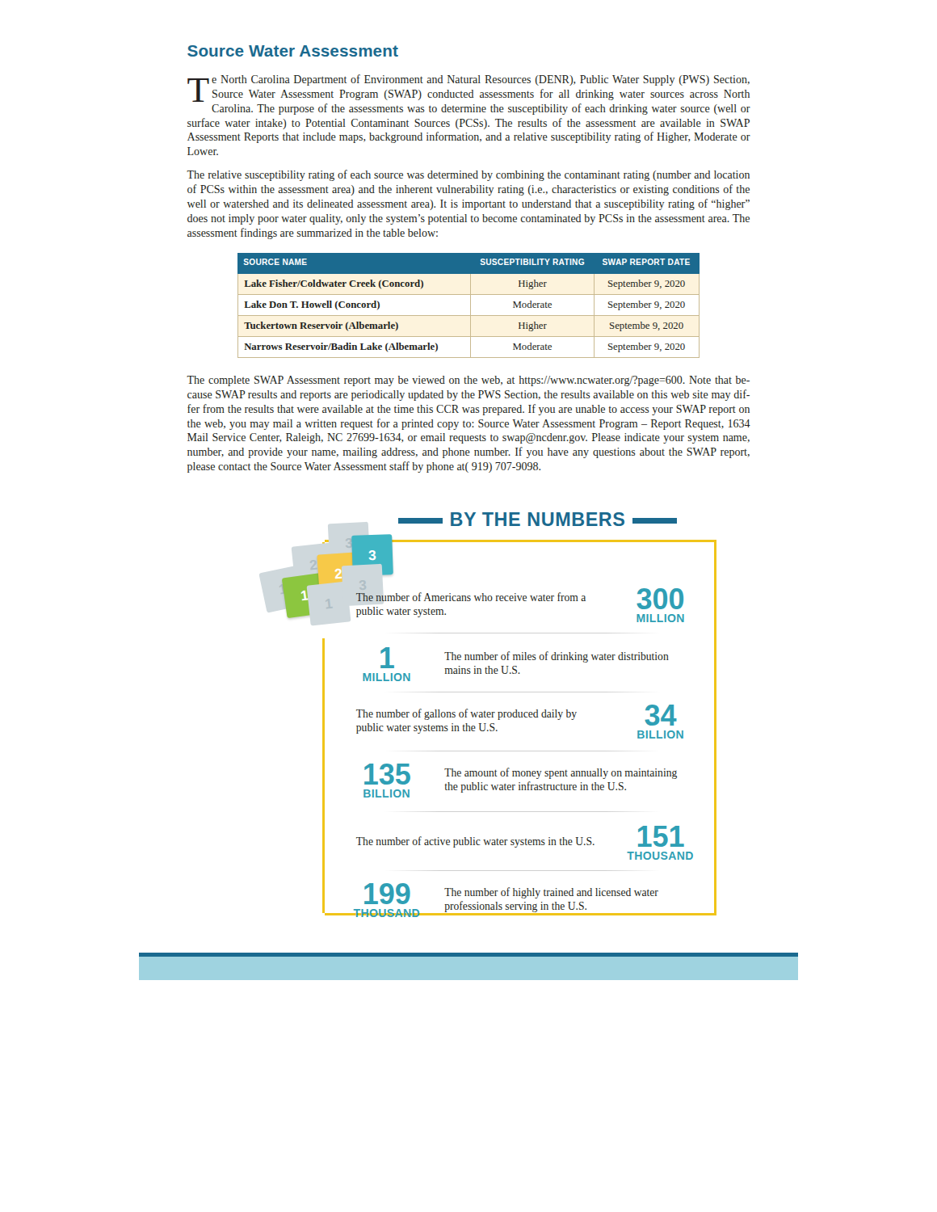Source Water Assessment
The North Carolina Department of Environment and Natural Resources (DENR), Public Water Supply (PWS) Section, Source Water Assessment Program (SWAP) conducted assessments for all drinking water sources across North Carolina. The purpose of the assessments was to determine the susceptibility of each drinking water source (well or surface water intake) to Potential Contaminant Sources (PCSs). The results of the assessment are available in SWAP Assessment Reports that include maps, background information, and a relative susceptibility rating of Higher, Moderate or Lower.
The relative susceptibility rating of each source was determined by combining the contaminant rating (number and location of PCSs within the assessment area) and the inherent vulnerability rating (i.e., characteristics or existing conditions of the well or watershed and its delineated assessment area). It is important to understand that a susceptibility rating of “higher” does not imply poor water quality, only the system’s potential to become contaminated by PCSs in the assessment area. The assessment findings are summarized in the table below:
| SOURCE NAME | SUSCEPTIBILITY RATING | SWAP REPORT DATE |
| --- | --- | --- |
| Lake Fisher/Coldwater Creek (Concord) | Higher | September 9, 2020 |
| Lake Don T. Howell (Concord) | Moderate | September 9, 2020 |
| Tuckertown Reservoir (Albemarle) | Higher | Septembe 9, 2020 |
| Narrows Reservoir/Badin Lake (Albemarle) | Moderate | September 9, 2020 |
The complete SWAP Assessment report may be viewed on the web, at https://www.ncwater.org/?page=600. Note that because SWAP results and reports are periodically updated by the PWS Section, the results available on this web site may differ from the results that were available at the time this CCR was prepared. If you are unable to access your SWAP report on the web, you may mail a written request for a printed copy to: Source Water Assessment Program – Report Request, 1634 Mail Service Center, Raleigh, NC 27699-1634, or email requests to swap@ncdenr.gov. Please indicate your system name, number, and provide your name, mailing address, and phone number. If you have any questions about the SWAP report, please contact the Source Water Assessment staff by phone at( 919) 707-9098.
BY THE NUMBERS
1
2
3
1
2
3
1
3
The number of Americans who receive water from a public water system.
300 MILLION
1 MILLION
The number of miles of drinking water distribution mains in the U.S.
The number of gallons of water produced daily by public water systems in the U.S.
34 BILLION
135 BILLION
The amount of money spent annually on maintaining the public water infrastructure in the U.S.
The number of active public water systems in the U.S.
151 THOUSAND
199 THOUSAND
The number of highly trained and licensed water professionals serving in the U.S.